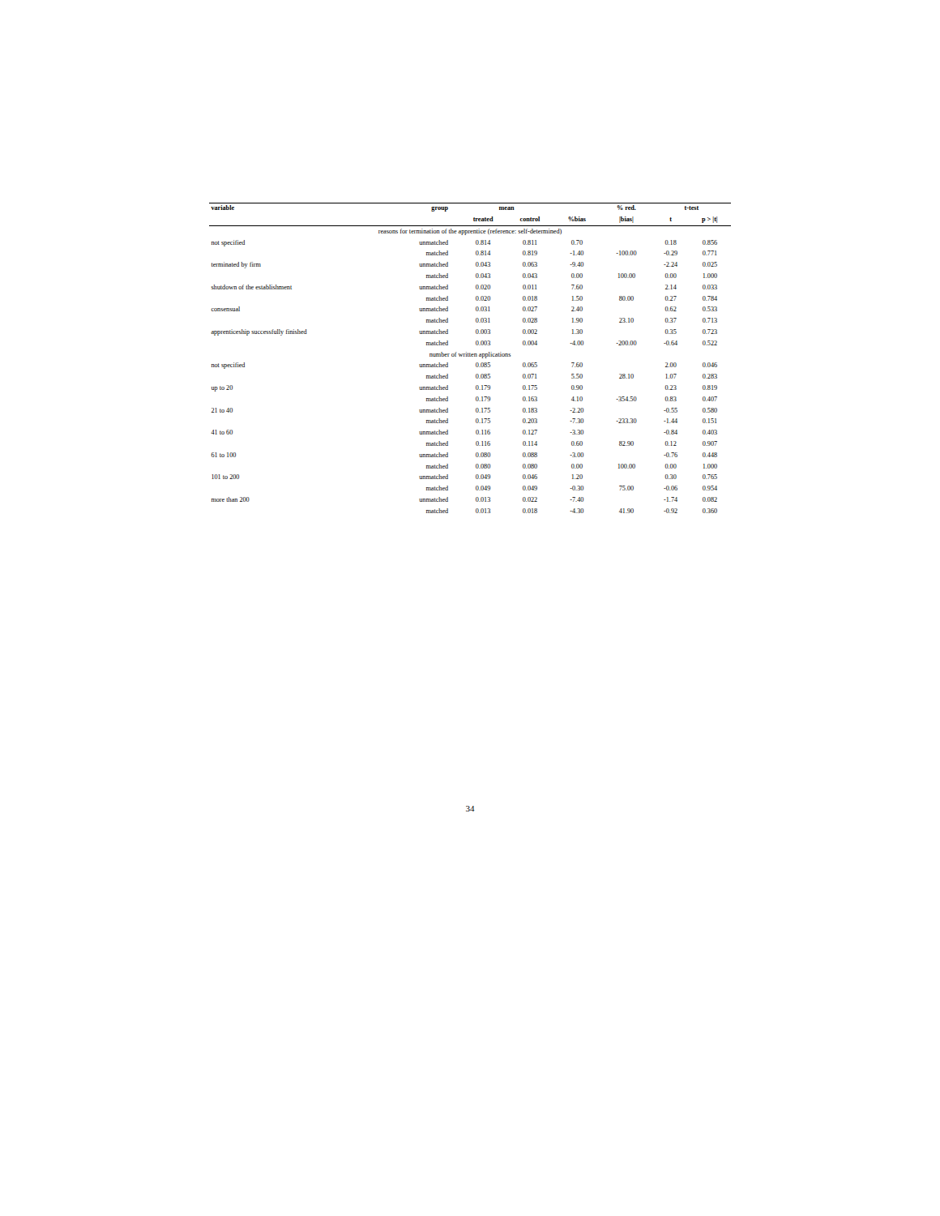| variable | group | mean | | % red. | t-test |
| --- | --- | --- | --- | --- | --- |
| | | treated | control | %bias | /bias/ | t | p > /t/ |
| reasons for termination of the apprentice (reference: self-determined) |
| not specified | unmatched | 0.814 | 0.811 | 0.70 | | 0.18 | 0.856 |
| | matched | 0.814 | 0.819 | -1.40 | -100.00 | -0.29 | 0.771 |
| terminated by firm | unmatched | 0.043 | 0.063 | -9.40 | | -2.24 | 0.025 |
| | matched | 0.043 | 0.043 | 0.00 | 100.00 | 0.00 | 1.000 |
| shutdown of the establishment | unmatched | 0.020 | 0.011 | 7.60 | | 2.14 | 0.033 |
| | matched | 0.020 | 0.018 | 1.50 | 80.00 | 0.27 | 0.784 |
| consensual | unmatched | 0.031 | 0.027 | 2.40 | | 0.62 | 0.533 |
| | matched | 0.031 | 0.028 | 1.90 | 23.10 | 0.37 | 0.713 |
| apprenticeship successfully finished | unmatched | 0.003 | 0.002 | 1.30 | | 0.35 | 0.723 |
| | matched | 0.003 | 0.004 | -4.00 | -200.00 | -0.64 | 0.522 |
| number of written applications |
| not specified | unmatched | 0.085 | 0.065 | 7.60 | | 2.00 | 0.046 |
| | matched | 0.085 | 0.071 | 5.50 | 28.10 | 1.07 | 0.283 |
| up to 20 | unmatched | 0.179 | 0.175 | 0.90 | | 0.23 | 0.819 |
| | matched | 0.179 | 0.163 | 4.10 | -354.50 | 0.83 | 0.407 |
| 21 to 40 | unmatched | 0.175 | 0.183 | -2.20 | | -0.55 | 0.580 |
| | matched | 0.175 | 0.203 | -7.30 | -233.30 | -1.44 | 0.151 |
| 41 to 60 | unmatched | 0.116 | 0.127 | -3.30 | | -0.84 | 0.403 |
| | matched | 0.116 | 0.114 | 0.60 | 82.90 | 0.12 | 0.907 |
| 61 to 100 | unmatched | 0.080 | 0.088 | -3.00 | | -0.76 | 0.448 |
| | matched | 0.080 | 0.080 | 0.00 | 100.00 | 0.00 | 1.000 |
| 101 to 200 | unmatched | 0.049 | 0.046 | 1.20 | | 0.30 | 0.765 |
| | matched | 0.049 | 0.049 | -0.30 | 75.00 | -0.06 | 0.954 |
| more than 200 | unmatched | 0.013 | 0.022 | -7.40 | | -1.74 | 0.082 |
| | matched | 0.013 | 0.018 | -4.30 | 41.90 | -0.92 | 0.360 |
34